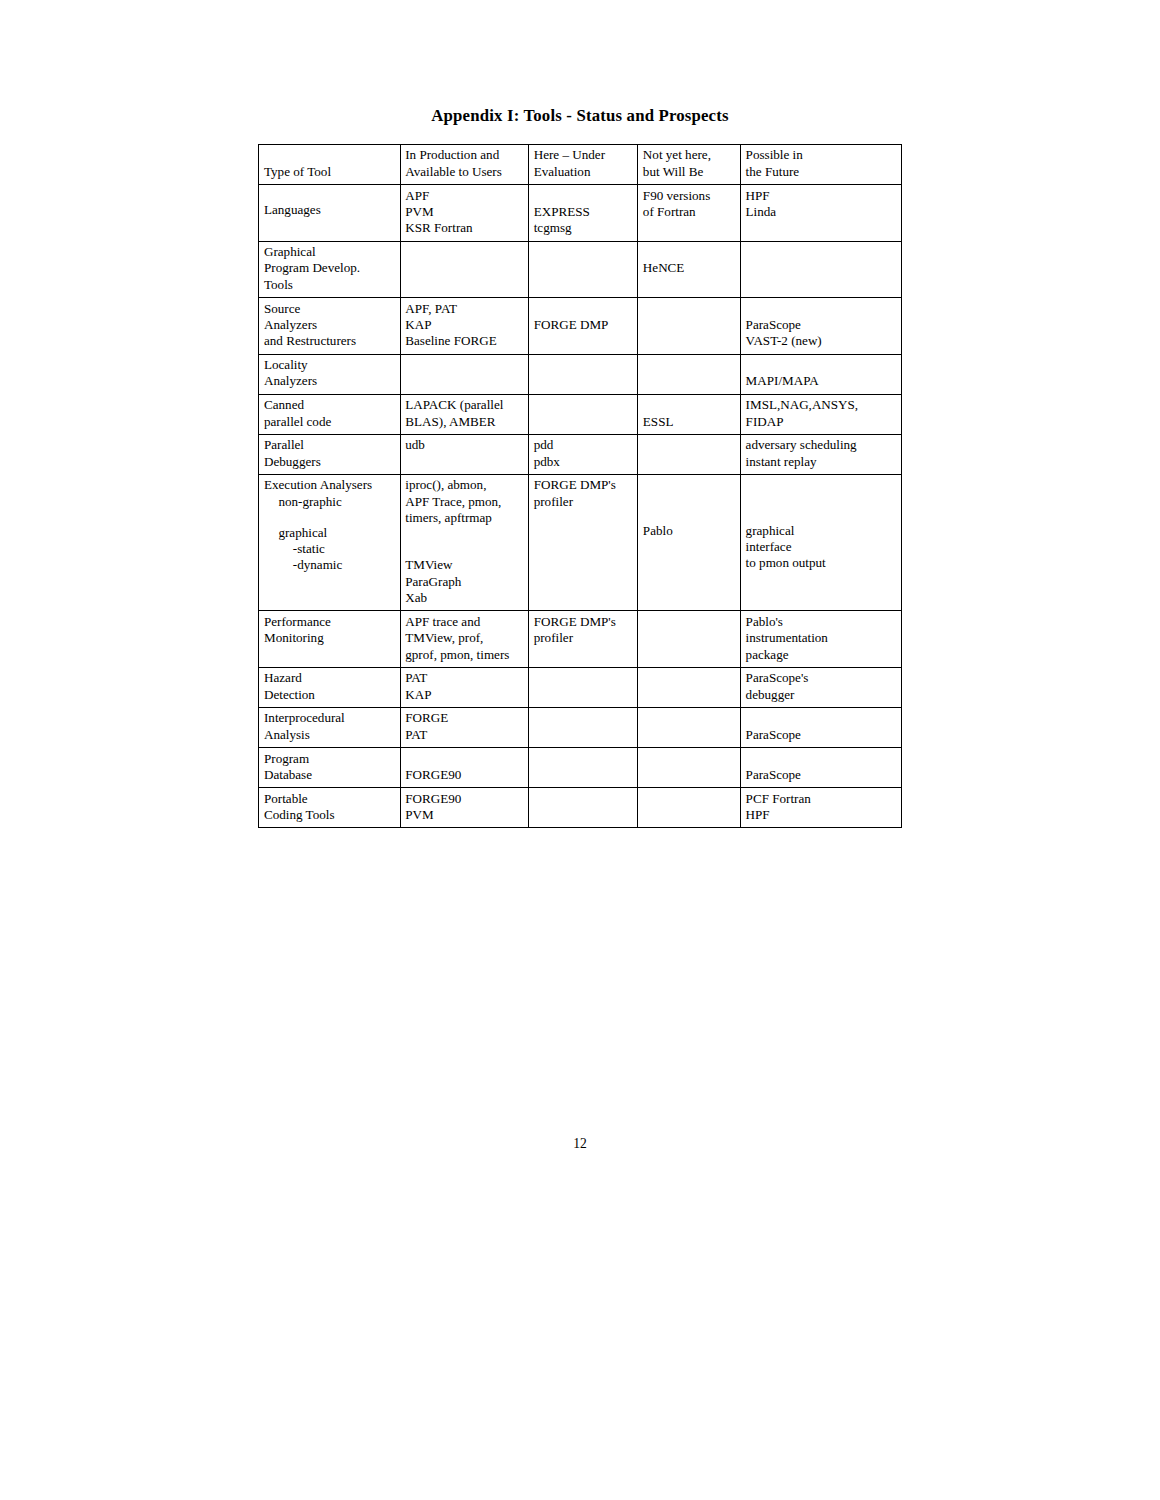Appendix I: Tools - Status and Prospects
| Type of Tool | In Production and Available to Users | Here – Under Evaluation | Not yet here, but Will Be | Possible in the Future |
| Languages | APF PVM KSR Fortran | EXPRESS tcgmsg | F90 versions of Fortran | HPF Linda |
| Graphical Program Develop. Tools | | | HeNCE | |
| Source Analyzers and Restructurers | APF, PAT KAP Baseline FORGE | FORGE DMP | | ParaScope VAST-2 (new) |
| Locality Analyzers | | | | MAPI/MAPA |
| Canned parallel code | LAPACK (parallel BLAS), AMBER | | ESSL | IMSL,NAG,ANSYS, FIDAP |
| Parallel Debuggers | udb | pdd pdbx | | adversary scheduling instant replay |
| Execution Analysers non-graphic graphical -static -dynamic | iproc(), abmon, APF Trace, pmon, timers, apftrmap TMView ParaGraph Xab | FORGE DMP's profiler | Pablo | graphical interface to pmon output |
| Performance Monitoring | APF trace and TMView, prof, gprof, pmon, timers | FORGE DMP's profiler | | Pablo's instrumentation package |
| Hazard Detection | PAT KAP | | | ParaScope's debugger |
| Interprocedural Analysis | FORGE PAT | | | ParaScope |
| Program Database | FORGE90 | | | ParaScope |
| Portable Coding Tools | FORGE90 PVM | | | PCF Fortran HPF |
12